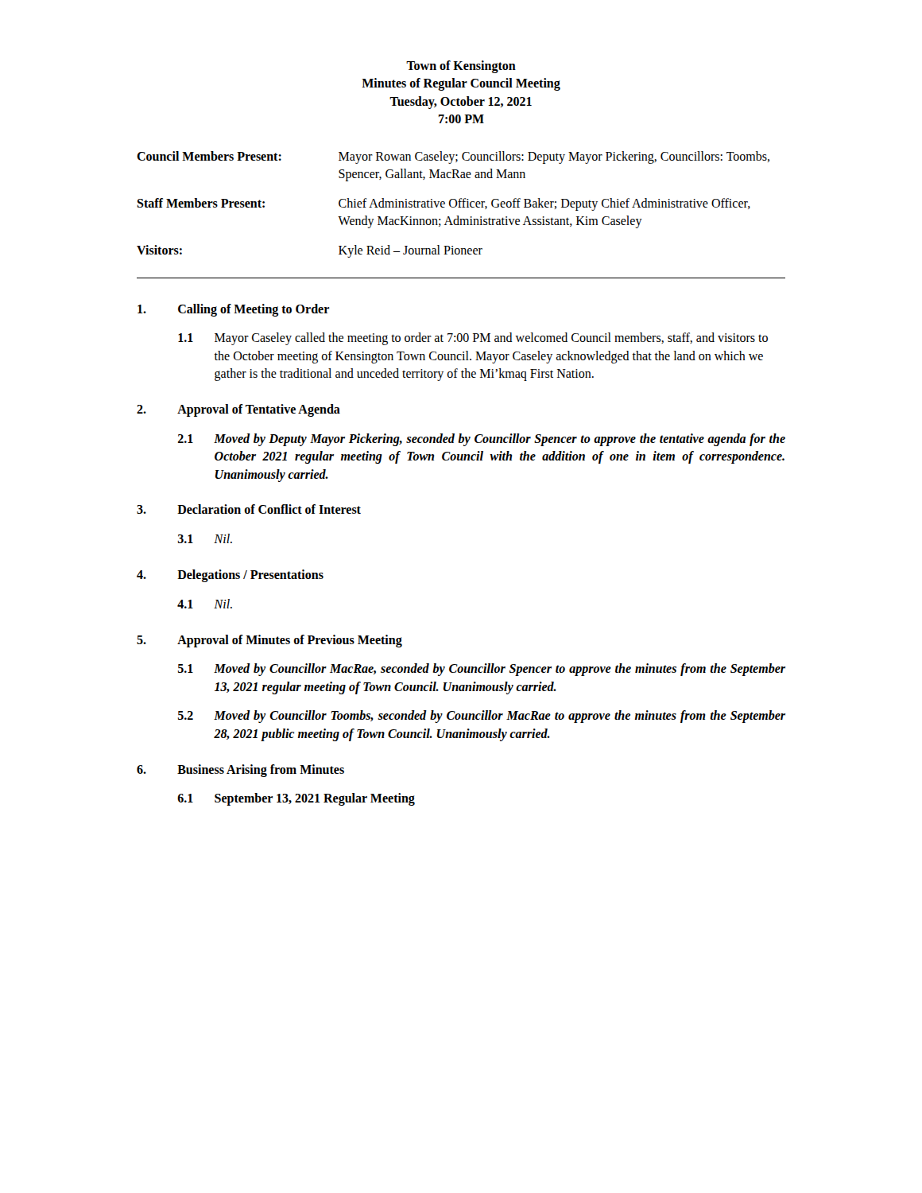Town of Kensington
Minutes of Regular Council Meeting
Tuesday, October 12, 2021
7:00 PM
| Council Members Present: | Mayor Rowan Caseley; Councillors: Deputy Mayor Pickering, Councillors: Toombs, Spencer, Gallant, MacRae and Mann |
| Staff Members Present: | Chief Administrative Officer, Geoff Baker; Deputy Chief Administrative Officer, Wendy MacKinnon; Administrative Assistant, Kim Caseley |
| Visitors: | Kyle Reid – Journal Pioneer |
1. Calling of Meeting to Order
1.1 Mayor Caseley called the meeting to order at 7:00 PM and welcomed Council members, staff, and visitors to the October meeting of Kensington Town Council. Mayor Caseley acknowledged that the land on which we gather is the traditional and unceded territory of the Mi’kmaq First Nation.
2. Approval of Tentative Agenda
2.1 Moved by Deputy Mayor Pickering, seconded by Councillor Spencer to approve the tentative agenda for the October 2021 regular meeting of Town Council with the addition of one in item of correspondence. Unanimously carried.
3. Declaration of Conflict of Interest
3.1 Nil.
4. Delegations / Presentations
4.1 Nil.
5. Approval of Minutes of Previous Meeting
5.1 Moved by Councillor MacRae, seconded by Councillor Spencer to approve the minutes from the September 13, 2021 regular meeting of Town Council. Unanimously carried.
5.2 Moved by Councillor Toombs, seconded by Councillor MacRae to approve the minutes from the September 28, 2021 public meeting of Town Council. Unanimously carried.
6. Business Arising from Minutes
6.1 September 13, 2021 Regular Meeting